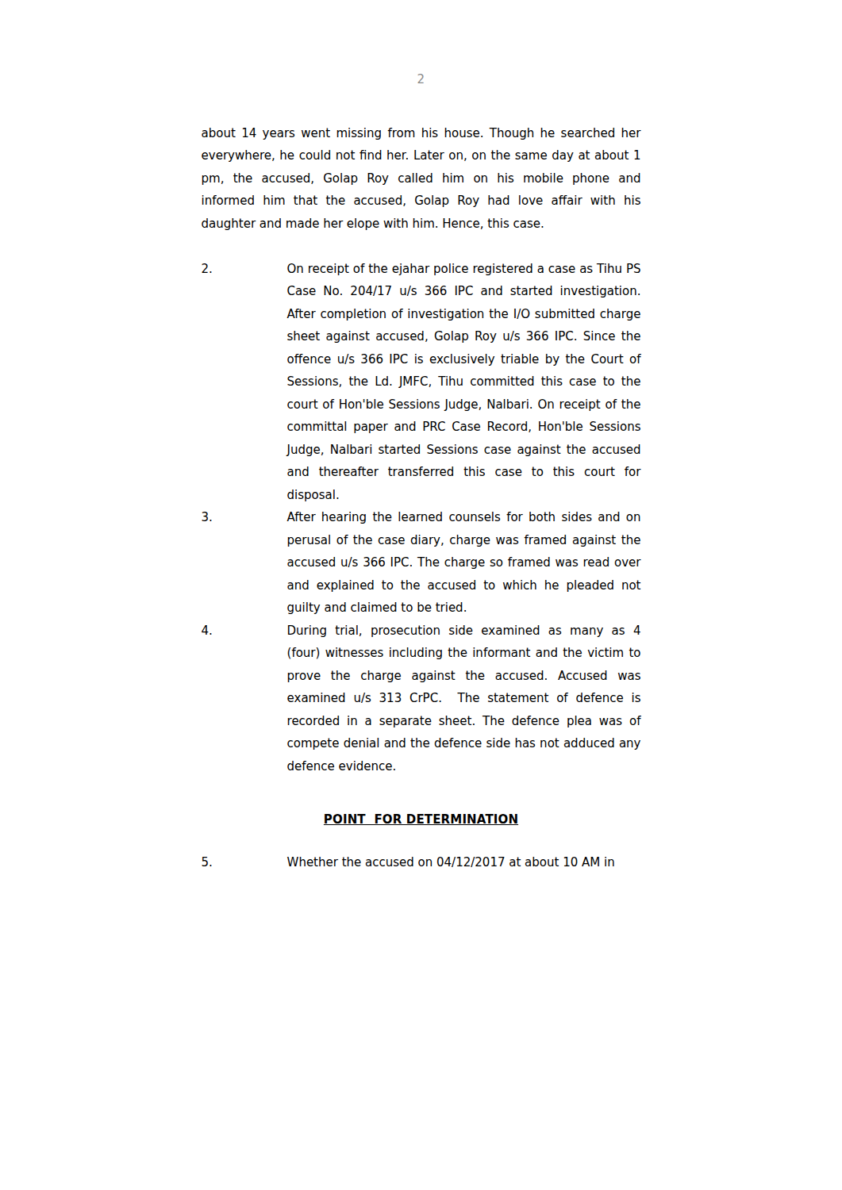2
about 14 years went missing from his house. Though he searched her everywhere, he could not find her. Later on, on the same day at about 1 pm, the accused, Golap Roy called him on his mobile phone and informed him that the accused, Golap Roy had love affair with his daughter and made her elope with him. Hence, this case.
2.
On receipt of the ejahar police registered a case as Tihu PS Case No. 204/17 u/s 366 IPC and started investigation. After completion of investigation the I/O submitted charge sheet against accused, Golap Roy u/s 366 IPC. Since the offence u/s 366 IPC is exclusively triable by the Court of Sessions, the Ld. JMFC, Tihu committed this case to the court of Hon'ble Sessions Judge, Nalbari. On receipt of the committal paper and PRC Case Record, Hon'ble Sessions Judge, Nalbari started Sessions case against the accused and thereafter transferred this case to this court for disposal.
3.
After hearing the learned counsels for both sides and on perusal of the case diary, charge was framed against the accused u/s 366 IPC. The charge so framed was read over and explained to the accused to which he pleaded not guilty and claimed to be tried.
4.
During trial, prosecution side examined as many as 4 (four) witnesses including the informant and the victim to prove the charge against the accused. Accused was examined u/s 313 CrPC. The statement of defence is recorded in a separate sheet. The defence plea was of compete denial and the defence side has not adduced any defence evidence.
POINT FOR DETERMINATION
5.
Whether the accused on 04/12/2017 at about 10 AM in